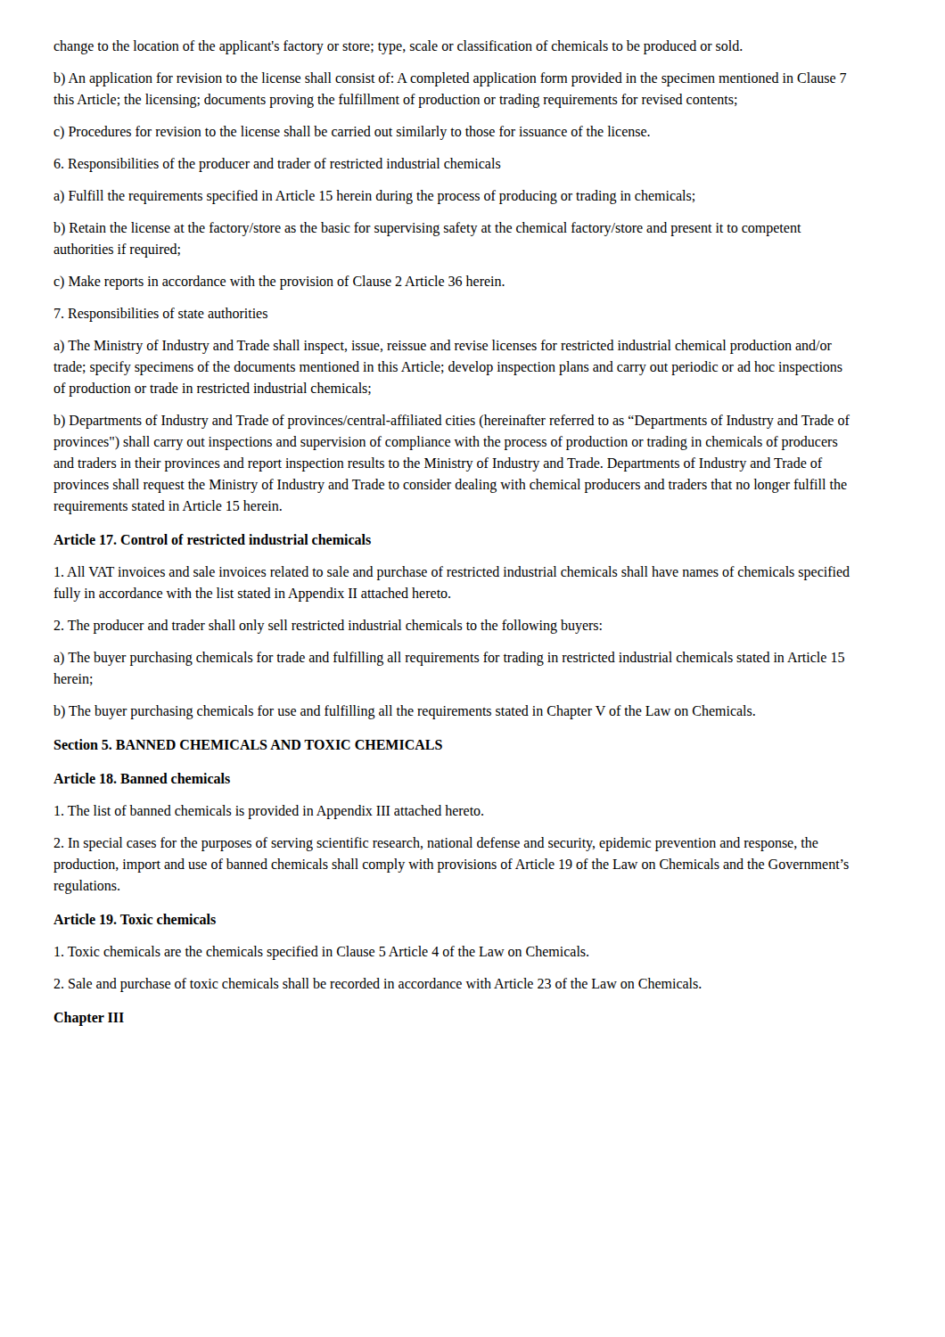change to the location of the applicant's factory or store; type, scale or classification of chemicals to be produced or sold.
b) An application for revision to the license shall consist of: A completed application form provided in the specimen mentioned in Clause 7 this Article; the licensing; documents proving the fulfillment of production or trading requirements for revised contents;
c) Procedures for revision to the license shall be carried out similarly to those for issuance of the license.
6. Responsibilities of the producer and trader of restricted industrial chemicals
a) Fulfill the requirements specified in Article 15 herein during the process of producing or trading in chemicals;
b) Retain the license at the factory/store as the basic for supervising safety at the chemical factory/store and present it to competent authorities if required;
c) Make reports in accordance with the provision of Clause 2 Article 36 herein.
7. Responsibilities of state authorities
a) The Ministry of Industry and Trade shall inspect, issue, reissue and revise licenses for restricted industrial chemical production and/or trade; specify specimens of the documents mentioned in this Article; develop inspection plans and carry out periodic or ad hoc inspections of production or trade in restricted industrial chemicals;
b) Departments of Industry and Trade of provinces/central-affiliated cities (hereinafter referred to as “Departments of Industry and Trade of provinces") shall carry out inspections and supervision of compliance with the process of production or trading in chemicals of producers and traders in their provinces and report inspection results to the Ministry of Industry and Trade. Departments of Industry and Trade of provinces shall request the Ministry of Industry and Trade to consider dealing with chemical producers and traders that no longer fulfill the requirements stated in Article 15 herein.
Article 17. Control of restricted industrial chemicals
1. All VAT invoices and sale invoices related to sale and purchase of restricted industrial chemicals shall have names of chemicals specified fully in accordance with the list stated in Appendix II attached hereto.
2. The producer and trader shall only sell restricted industrial chemicals to the following buyers:
a) The buyer purchasing chemicals for trade and fulfilling all requirements for trading in restricted industrial chemicals stated in Article 15 herein;
b) The buyer purchasing chemicals for use and fulfilling all the requirements stated in Chapter V of the Law on Chemicals.
Section 5. BANNED CHEMICALS AND TOXIC CHEMICALS
Article 18. Banned chemicals
1. The list of banned chemicals is provided in Appendix III attached hereto.
2. In special cases for the purposes of serving scientific research, national defense and security, epidemic prevention and response, the production, import and use of banned chemicals shall comply with provisions of Article 19 of the Law on Chemicals and the Government’s regulations.
Article 19. Toxic chemicals
1. Toxic chemicals are the chemicals specified in Clause 5 Article 4 of the Law on Chemicals.
2. Sale and purchase of toxic chemicals shall be recorded in accordance with Article 23 of the Law on Chemicals.
Chapter III